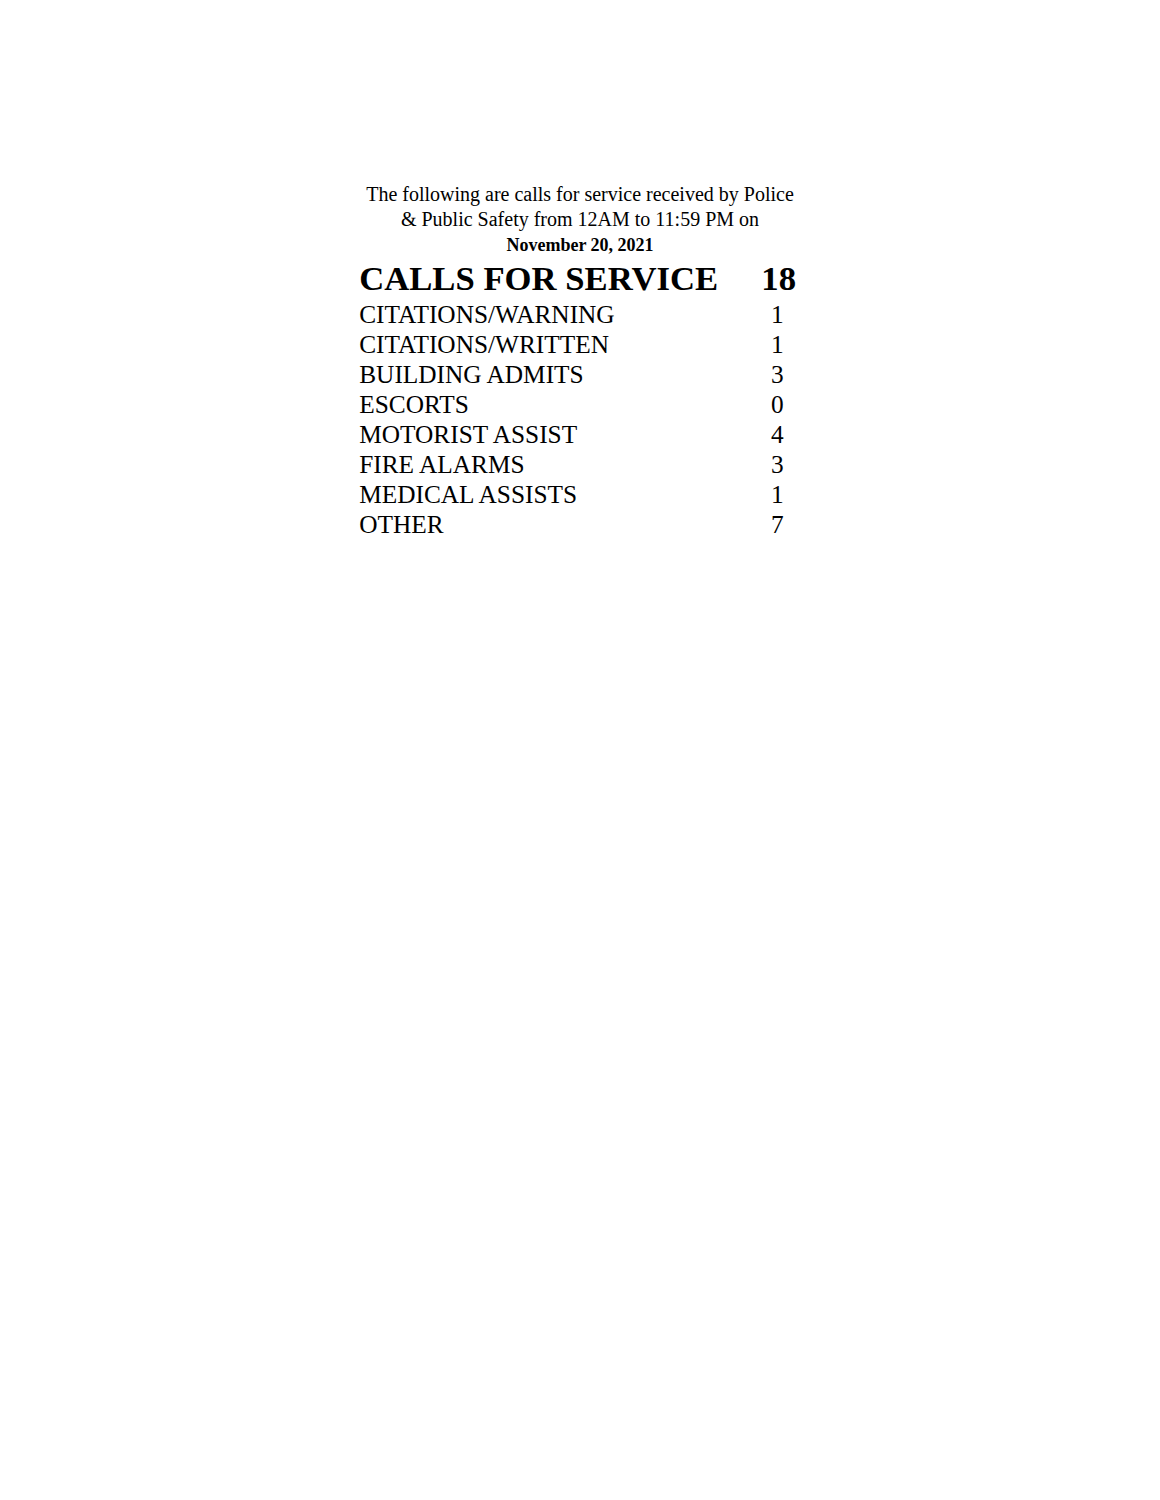The following are calls for service received by Police & Public Safety from 12AM to 11:59 PM on November 20, 2021
| CALLS FOR SERVICE | 18 |
| CITATIONS/WARNING | 1 |
| CITATIONS/WRITTEN | 1 |
| BUILDING ADMITS | 3 |
| ESCORTS | 0 |
| MOTORIST ASSIST | 4 |
| FIRE ALARMS | 3 |
| MEDICAL ASSISTS | 1 |
| OTHER | 7 |